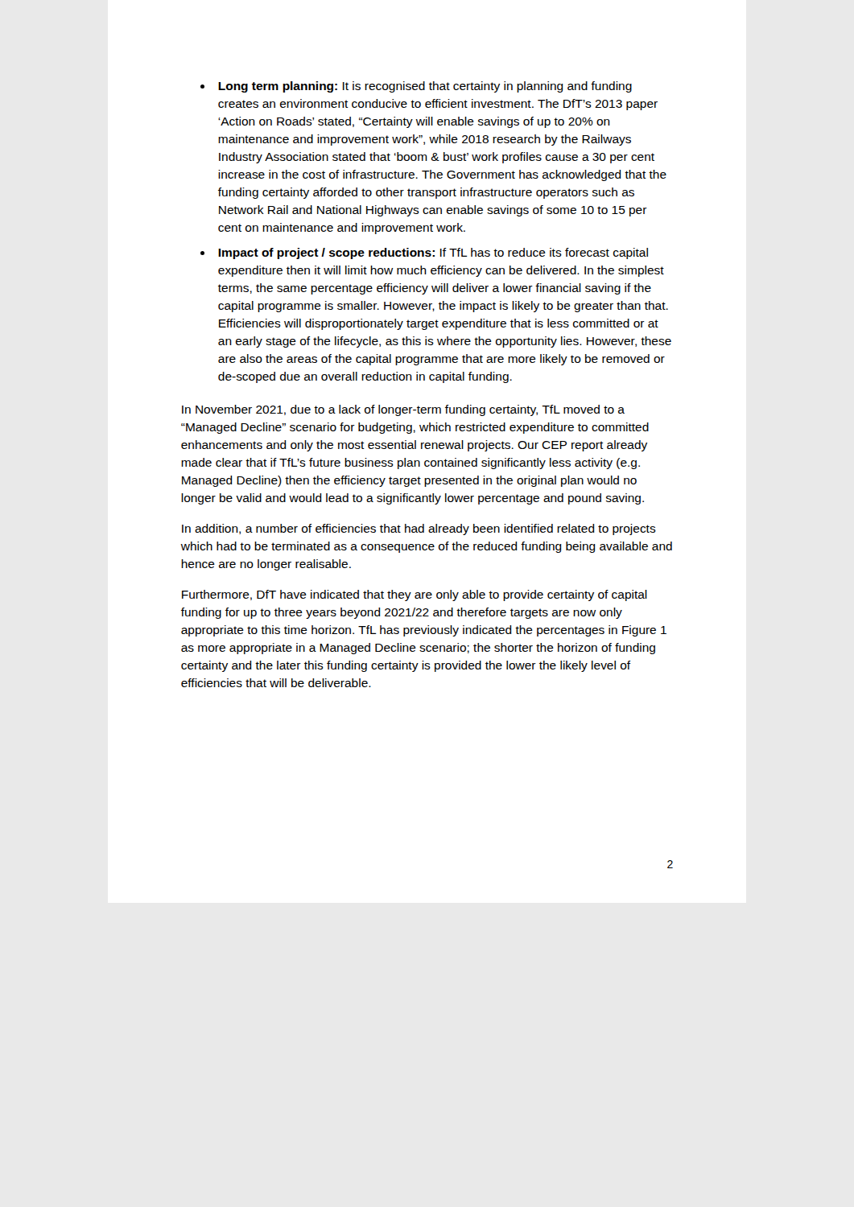Long term planning: It is recognised that certainty in planning and funding creates an environment conducive to efficient investment. The DfT’s 2013 paper ‘Action on Roads’ stated, “Certainty will enable savings of up to 20% on maintenance and improvement work”, while 2018 research by the Railways Industry Association stated that ‘boom & bust’ work profiles cause a 30 per cent increase in the cost of infrastructure. The Government has acknowledged that the funding certainty afforded to other transport infrastructure operators such as Network Rail and National Highways can enable savings of some 10 to 15 per cent on maintenance and improvement work.
Impact of project / scope reductions: If TfL has to reduce its forecast capital expenditure then it will limit how much efficiency can be delivered. In the simplest terms, the same percentage efficiency will deliver a lower financial saving if the capital programme is smaller. However, the impact is likely to be greater than that. Efficiencies will disproportionately target expenditure that is less committed or at an early stage of the lifecycle, as this is where the opportunity lies. However, these are also the areas of the capital programme that are more likely to be removed or de-scoped due an overall reduction in capital funding.
In November 2021, due to a lack of longer-term funding certainty, TfL moved to a “Managed Decline” scenario for budgeting, which restricted expenditure to committed enhancements and only the most essential renewal projects. Our CEP report already made clear that if TfL’s future business plan contained significantly less activity (e.g. Managed Decline) then the efficiency target presented in the original plan would no longer be valid and would lead to a significantly lower percentage and pound saving.
In addition, a number of efficiencies that had already been identified related to projects which had to be terminated as a consequence of the reduced funding being available and hence are no longer realisable.
Furthermore, DfT have indicated that they are only able to provide certainty of capital funding for up to three years beyond 2021/22 and therefore targets are now only appropriate to this time horizon. TfL has previously indicated the percentages in Figure 1 as more appropriate in a Managed Decline scenario; the shorter the horizon of funding certainty and the later this funding certainty is provided the lower the likely level of efficiencies that will be deliverable.
2